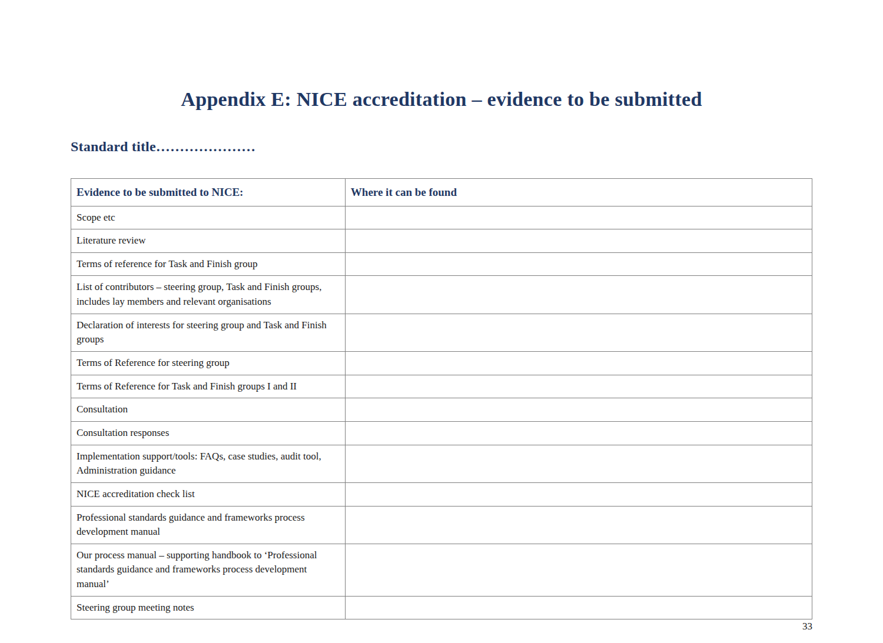Appendix E: NICE accreditation – evidence to be submitted
Standard title…………………
| Evidence to be submitted to NICE: | Where it can be found |
| --- | --- |
| Scope etc | |
| Literature review | |
| Terms of reference for Task and Finish group | |
| List of contributors – steering group, Task and Finish groups, includes lay members and relevant organisations | |
| Declaration of interests for steering group and Task and Finish groups | |
| Terms of Reference for steering group | |
| Terms of Reference for Task and Finish groups I and II | |
| Consultation | |
| Consultation responses | |
| Implementation support/tools: FAQs, case studies, audit tool, Administration guidance | |
| NICE accreditation check list | |
| Professional standards guidance and frameworks process development manual | |
| Our process manual – supporting handbook to ‘Professional standards guidance and frameworks process development manual’ | |
| Steering group meeting notes | |
33